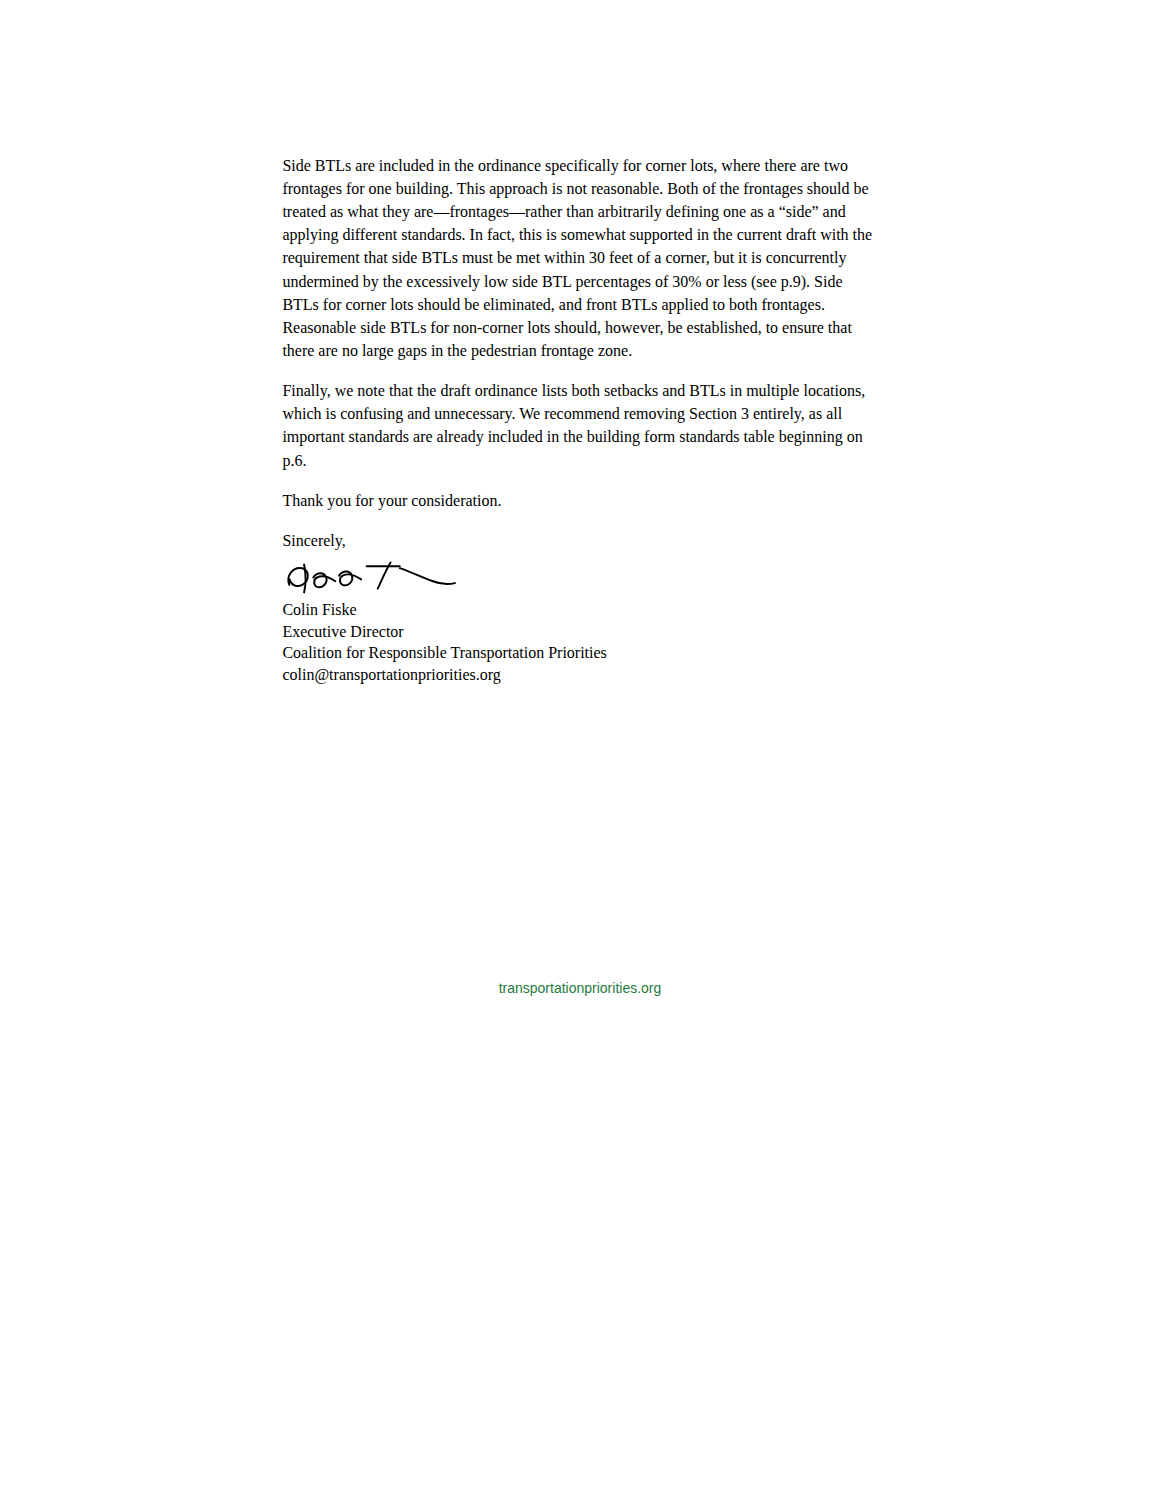Side BTLs are included in the ordinance specifically for corner lots, where there are two frontages for one building. This approach is not reasonable. Both of the frontages should be treated as what they are—frontages—rather than arbitrarily defining one as a “side” and applying different standards. In fact, this is somewhat supported in the current draft with the requirement that side BTLs must be met within 30 feet of a corner, but it is concurrently undermined by the excessively low side BTL percentages of 30% or less (see p.9). Side BTLs for corner lots should be eliminated, and front BTLs applied to both frontages. Reasonable side BTLs for non-corner lots should, however, be established, to ensure that there are no large gaps in the pedestrian frontage zone.
Finally, we note that the draft ordinance lists both setbacks and BTLs in multiple locations, which is confusing and unnecessary. We recommend removing Section 3 entirely, as all important standards are already included in the building form standards table beginning on p.6.
Thank you for your consideration.
Sincerely,
Colin Fiske
Executive Director
Coalition for Responsible Transportation Priorities
colin@transportationpriorities.org
transportationpriorities.org